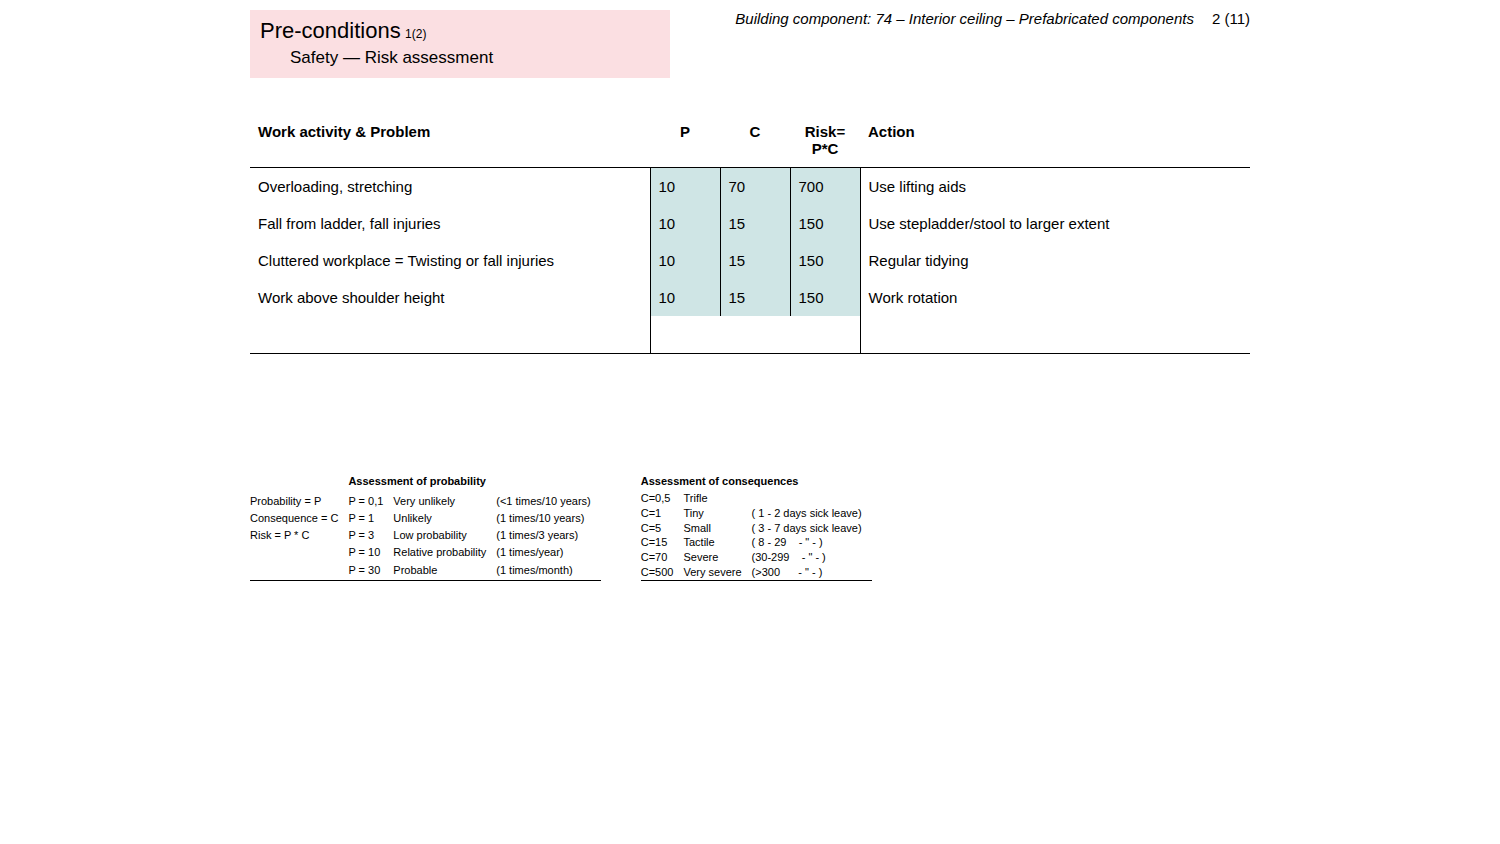Building component: 74 – Interior ceiling – Prefabricated components 2 (11)
Pre-conditions
1(2)
Safety — Risk assessment
| Work activity & Problem | P | C | Risk= P*C | Action |
| --- | --- | --- | --- | --- |
| Overloading, stretching | 10 | 70 | 700 | Use lifting aids |
| Fall from ladder, fall injuries | 10 | 15 | 150 | Use stepladder/stool to larger extent |
| Cluttered workplace = Twisting or fall injuries | 10 | 15 | 150 | Regular tidying |
| Work above shoulder height | 10 | 15 | 150 | Work rotation |
| | Assessment of probability |
| Probability = P | P = 0,1 | Very unlikely | (<1 times/10 years) |
| Consequence = C | P = 1 | Unlikely | (1 times/10 years) |
| Risk = P * C | P = 3 | Low probability | (1 times/3 years) |
| | P = 10 | Relative probability | (1 times/year) |
| | P = 30 | Probable | (1 times/month) |
| Assessment of consequences |
| C=0,5 | Trifle | |
| C=1 | Tiny | ( 1 - 2 days sick leave) |
| C=5 | Small | ( 3 - 7 days sick leave) |
| C=15 | Tactile | ( 8 - 29 - " - ) |
| C=70 | Severe | (30-299 - " - ) |
| C=500 | Very severe | (>300 - " - ) |